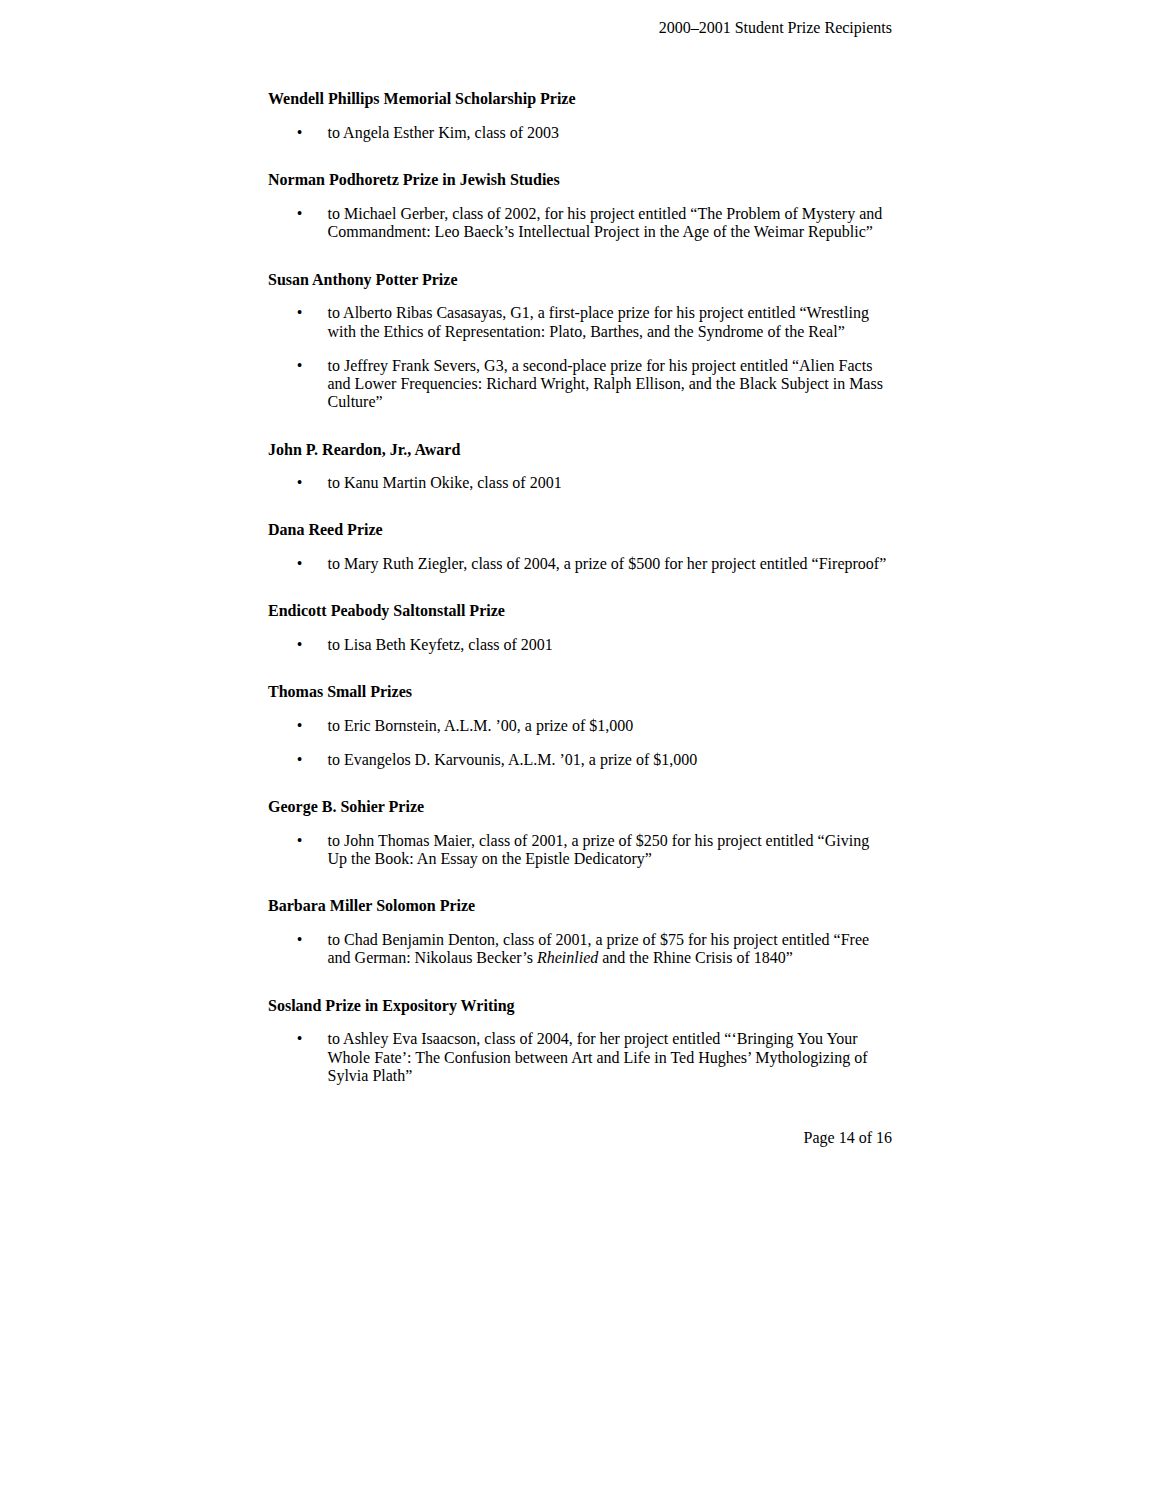2000–2001 Student Prize Recipients
Wendell Phillips Memorial Scholarship Prize
•to Angela Esther Kim, class of 2003
Norman Podhoretz Prize in Jewish Studies
•to Michael Gerber, class of 2002, for his project entitled “The Problem of Mystery and Commandment: Leo Baeck’s Intellectual Project in the Age of the Weimar Republic”
Susan Anthony Potter Prize
•to Alberto Ribas Casasayas, G1, a first-place prize for his project entitled “Wrestling with the Ethics of Representation: Plato, Barthes, and the Syndrome of the Real”
•to Jeffrey Frank Severs, G3, a second-place prize for his project entitled “Alien Facts and Lower Frequencies: Richard Wright, Ralph Ellison, and the Black Subject in Mass Culture”
John P. Reardon, Jr., Award
•to Kanu Martin Okike, class of 2001
Dana Reed Prize
•to Mary Ruth Ziegler, class of 2004, a prize of $500 for her project entitled “Fireproof”
Endicott Peabody Saltonstall Prize
•to Lisa Beth Keyfetz, class of 2001
Thomas Small Prizes
•to Eric Bornstein, A.L.M. ’00, a prize of $1,000
•to Evangelos D. Karvounis, A.L.M. ’01, a prize of $1,000
George B. Sohier Prize
•to John Thomas Maier, class of 2001, a prize of $250 for his project entitled “Giving Up the Book: An Essay on the Epistle Dedicatory”
Barbara Miller Solomon Prize
•to Chad Benjamin Denton, class of 2001, a prize of $75 for his project entitled “Free and German: Nikolaus Becker’s Rheinlied and the Rhine Crisis of 1840”
Sosland Prize in Expository Writing
•to Ashley Eva Isaacson, class of 2004, for her project entitled “‘Bringing You Your Whole Fate’: The Confusion between Art and Life in Ted Hughes’ Mythologizing of Sylvia Plath”
Page 14 of 16